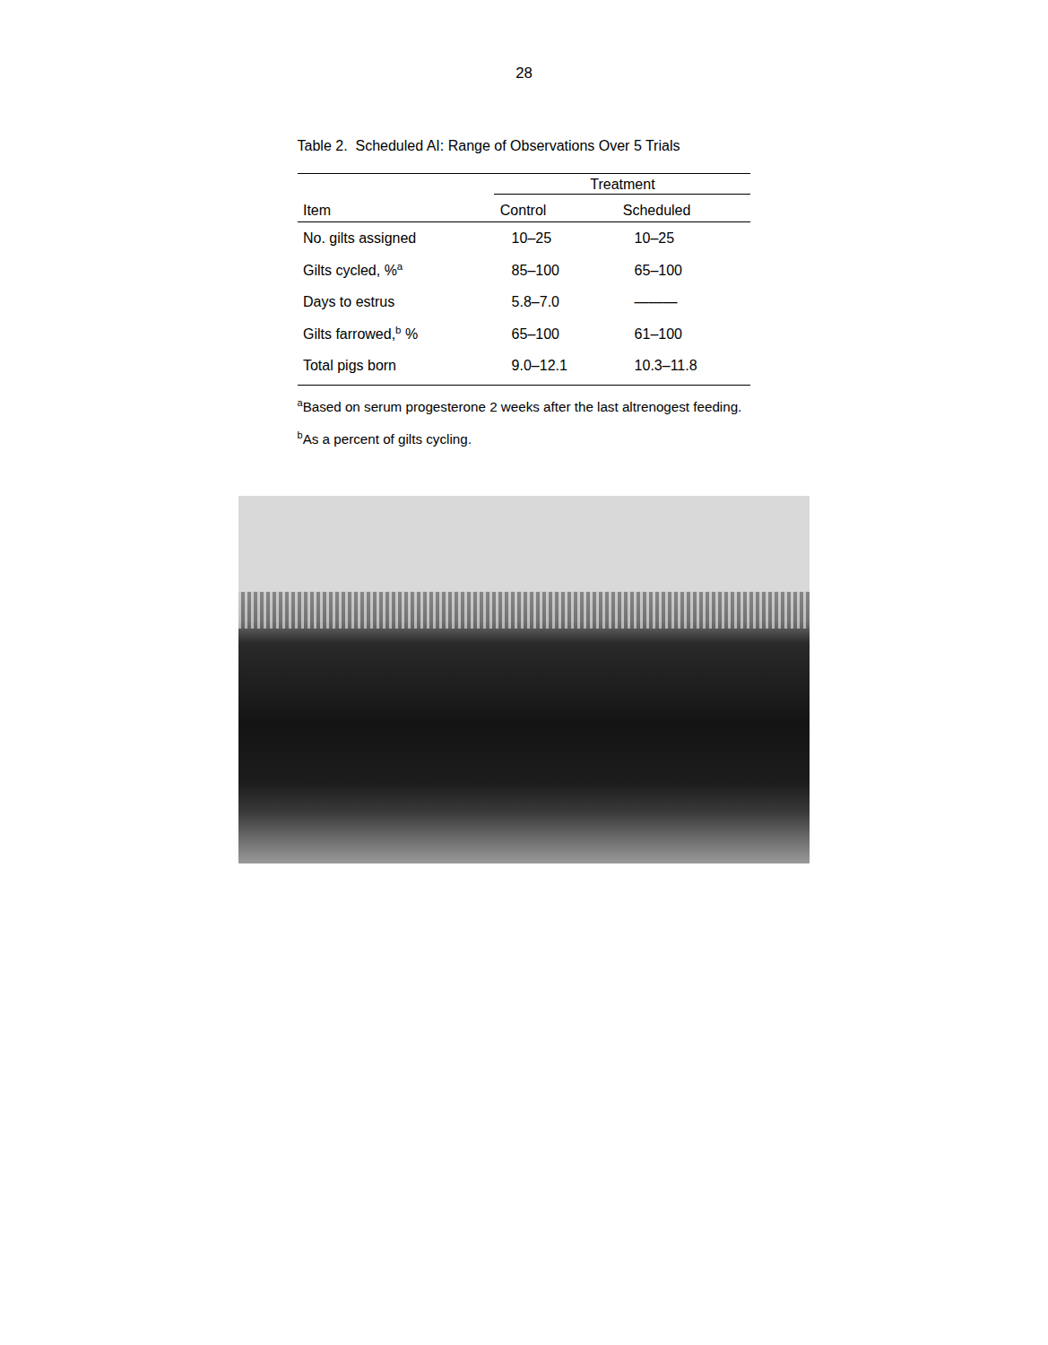28
Table 2. Scheduled AI: Range of Observations Over 5 Trials
| | Treatment |
| --- | --- |
| Item | Control | Scheduled |
| No. gilts assigned | 10–25 | 10–25 |
| Gilts cycled, % a | 85–100 | 65–100 |
| Days to estrus | 5.8–7.0 | ——— |
| Gilts farrowed, b % | 65–100 | 61–100 |
| Total pigs born | 9.0–12.1 | 10.3–11.8 |
aBased on serum progesterone 2 weeks after the last altrenogest feeding.
bAs a percent of gilts cycling.